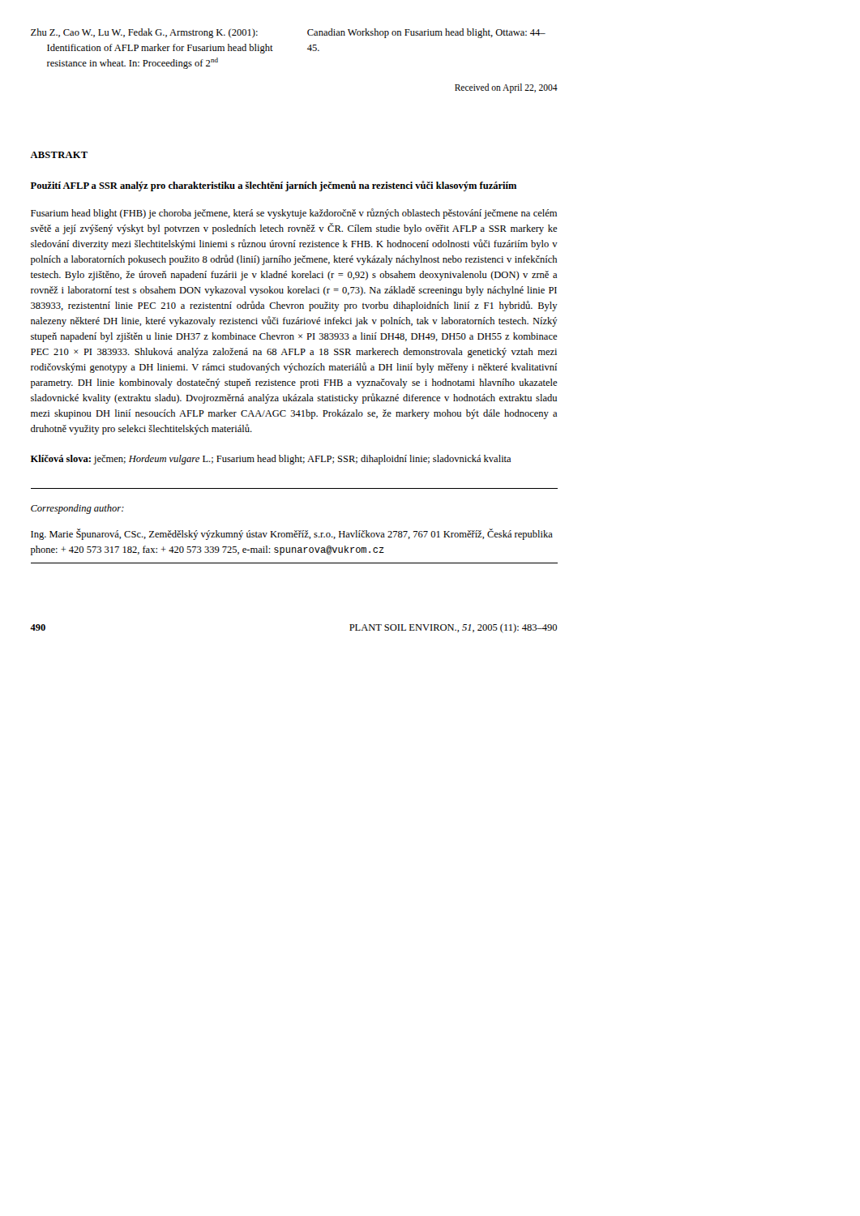Zhu Z., Cao W., Lu W., Fedak G., Armstrong K. (2001): Identification of AFLP marker for Fusarium head blight resistance in wheat. In: Proceedings of 2nd
Canadian Workshop on Fusarium head blight, Ottawa: 44–45.
Received on April 22, 2004
ABSTRAKT
Použití AFLP a SSR analýz pro charakteristiku a šlechtění jarních ječmenů na rezistenci vůči klasovým fuzáriím
Fusarium head blight (FHB) je choroba ječmene, která se vyskytuje každoročně v různých oblastech pěstování ječmene na celém světě a její zvýšený výskyt byl potvrzen v posledních letech rovněž v ČR. Cílem studie bylo ověřit AFLP a SSR markery ke sledování diverzity mezi šlechtitelskými liniemi s různou úrovní rezistence k FHB. K hodnocení odolnosti vůči fuzáriím bylo v polních a laboratorních pokusech použito 8 odrůd (linií) jarního ječmene, které vykázaly náchylnost nebo rezistenci v infekčních testech. Bylo zjištěno, že úroveň napadení fuzárii je v kladné korelaci (r = 0,92) s obsahem deoxynivalenolu (DON) v zrně a rovněž i laboratorní test s obsahem DON vykazoval vysokou korelaci (r = 0,73). Na základě screeningu byly náchylné linie PI 383933, rezistentní linie PEC 210 a rezistentní odrůda Chevron použity pro tvorbu dihaploidních linií z F1 hybridů. Byly nalezeny některé DH linie, které vykazovaly rezistenci vůči fuzáriové infekci jak v polních, tak v laboratorních testech. Nízký stupeň napadení byl zjištěn u linie DH37 z kombinace Chevron × PI 383933 a linií DH48, DH49, DH50 a DH55 z kombinace PEC 210 × PI 383933. Shluková analýza založená na 68 AFLP a 18 SSR markerech demonstrovala genetický vztah mezi rodičovskými genotypy a DH liniemi. V rámci studovaných výchozích materiálů a DH linií byly měřeny i některé kvalitativní parametry. DH linie kombinovaly dostatečný stupeň rezistence proti FHB a vyznačovaly se i hodnotami hlavního ukazatele sladovnické kvality (extraktu sladu). Dvojrozměrná analýza ukázala statisticky průkazné diference v hodnotách extraktu sladu mezi skupinou DH linií nesoucích AFLP marker CAA/AGC 341bp. Prokázalo se, že markery mohou být dále hodnoceny a druhotně využity pro selekci šlechtitelských materiálů.
Klíčová slova: ječmen; Hordeum vulgare L.; Fusarium head blight; AFLP; SSR; dihaploidní linie; sladovnická kvalita
Corresponding author:
Ing. Marie Špunarová, CSc., Zemědělský výzkumný ústav Kroměříž, s.r.o., Havlíčkova 2787, 767 01 Kroměříž, Česká republika
phone: + 420 573 317 182, fax: + 420 573 339 725, e-mail: spunarova@vukrom.cz
490 PLANT SOIL ENVIRON., 51, 2005 (11): 483–490